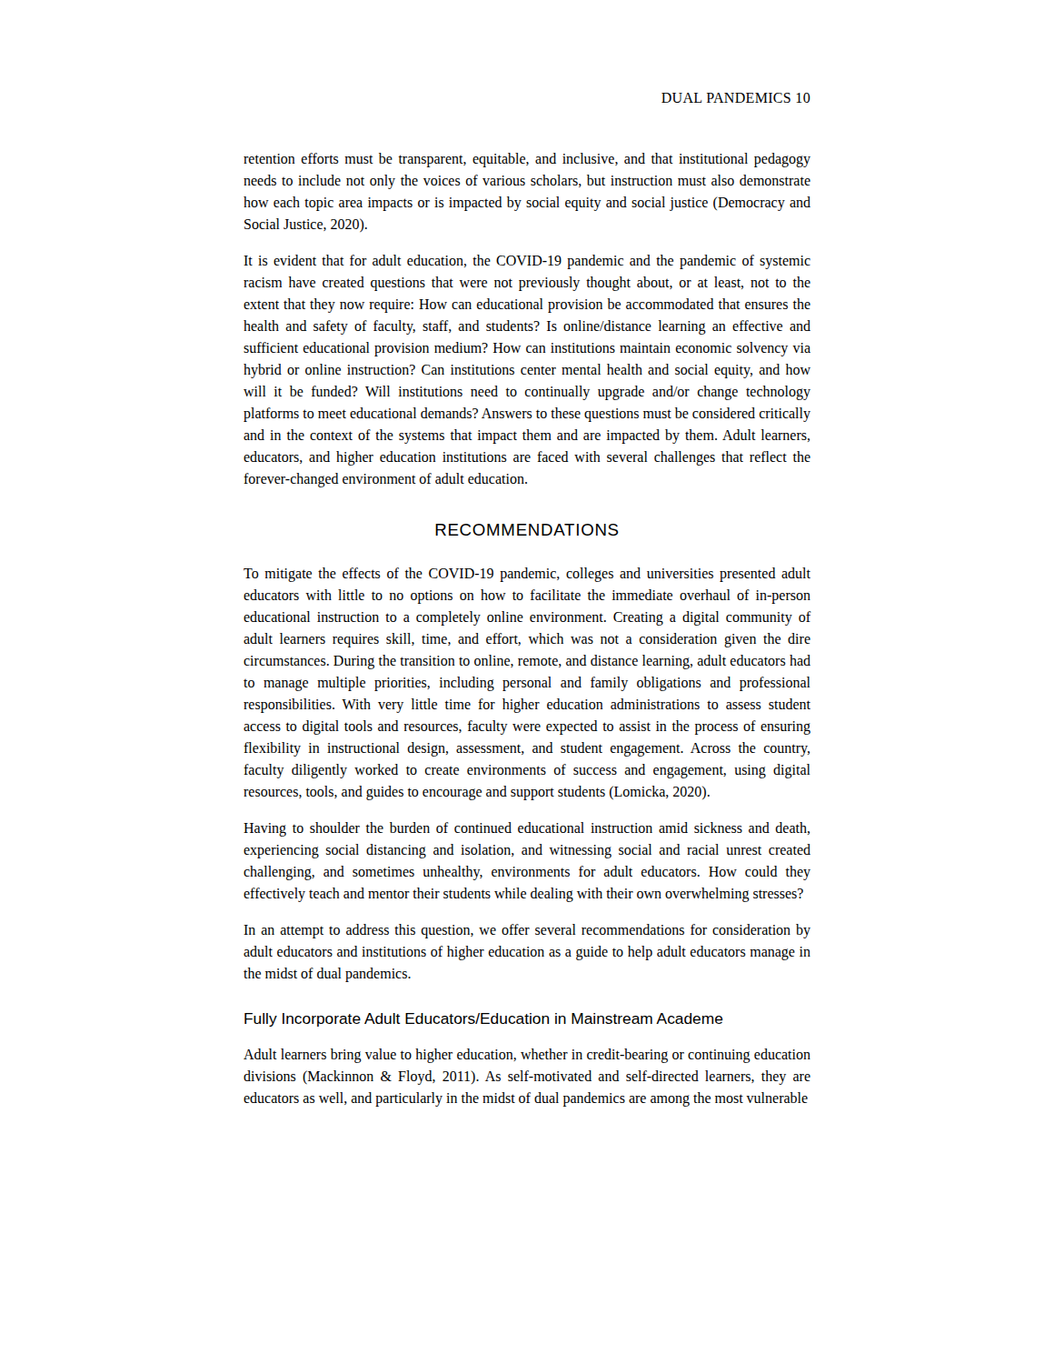DUAL PANDEMICS 10
retention efforts must be transparent, equitable, and inclusive, and that institutional pedagogy needs to include not only the voices of various scholars, but instruction must also demonstrate how each topic area impacts or is impacted by social equity and social justice (Democracy and Social Justice, 2020).
It is evident that for adult education, the COVID-19 pandemic and the pandemic of systemic racism have created questions that were not previously thought about, or at least, not to the extent that they now require: How can educational provision be accommodated that ensures the health and safety of faculty, staff, and students? Is online/distance learning an effective and sufficient educational provision medium? How can institutions maintain economic solvency via hybrid or online instruction? Can institutions center mental health and social equity, and how will it be funded? Will institutions need to continually upgrade and/or change technology platforms to meet educational demands? Answers to these questions must be considered critically and in the context of the systems that impact them and are impacted by them. Adult learners, educators, and higher education institutions are faced with several challenges that reflect the forever-changed environment of adult education.
RECOMMENDATIONS
To mitigate the effects of the COVID-19 pandemic, colleges and universities presented adult educators with little to no options on how to facilitate the immediate overhaul of in-person educational instruction to a completely online environment. Creating a digital community of adult learners requires skill, time, and effort, which was not a consideration given the dire circumstances. During the transition to online, remote, and distance learning, adult educators had to manage multiple priorities, including personal and family obligations and professional responsibilities. With very little time for higher education administrations to assess student access to digital tools and resources, faculty were expected to assist in the process of ensuring flexibility in instructional design, assessment, and student engagement. Across the country, faculty diligently worked to create environments of success and engagement, using digital resources, tools, and guides to encourage and support students (Lomicka, 2020).
Having to shoulder the burden of continued educational instruction amid sickness and death, experiencing social distancing and isolation, and witnessing social and racial unrest created challenging, and sometimes unhealthy, environments for adult educators. How could they effectively teach and mentor their students while dealing with their own overwhelming stresses?
In an attempt to address this question, we offer several recommendations for consideration by adult educators and institutions of higher education as a guide to help adult educators manage in the midst of dual pandemics.
Fully Incorporate Adult Educators/Education in Mainstream Academe
Adult learners bring value to higher education, whether in credit-bearing or continuing education divisions (Mackinnon & Floyd, 2011). As self-motivated and self-directed learners, they are educators as well, and particularly in the midst of dual pandemics are among the most vulnerable